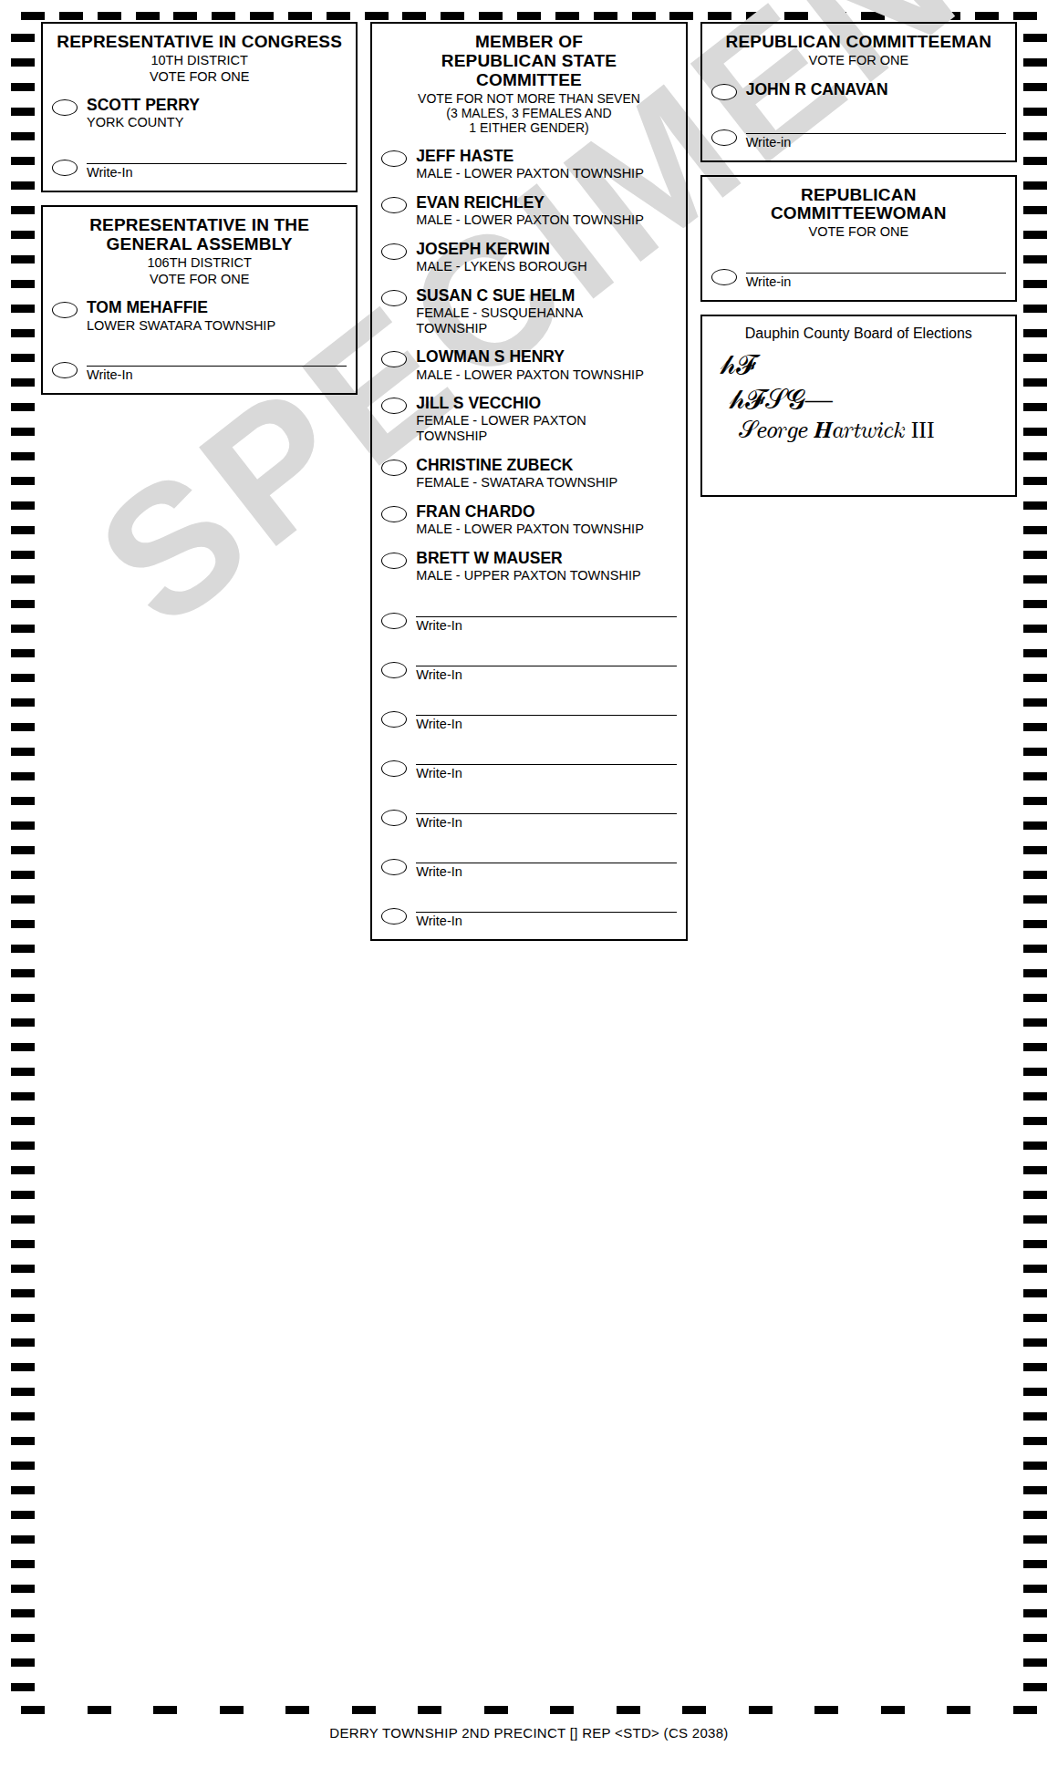SPECIMEN
REPRESENTATIVE IN CONGRESS
10TH DISTRICT
VOTE FOR ONE
SCOTT PERRY
YORK COUNTY
Write-In
REPRESENTATIVE IN THE
GENERAL ASSEMBLY
106TH DISTRICT
VOTE FOR ONE
TOM MEHAFFIE
LOWER SWATARA TOWNSHIP
Write-In
MEMBER OF
REPUBLICAN STATE
COMMITTEE
VOTE FOR NOT MORE THAN SEVEN
(3 MALES, 3 FEMALES AND
1 EITHER GENDER)
JEFF HASTE
MALE - LOWER PAXTON TOWNSHIP
EVAN REICHLEY
MALE - LOWER PAXTON TOWNSHIP
JOSEPH KERWIN
MALE - LYKENS BOROUGH
SUSAN C SUE HELM
FEMALE - SUSQUEHANNA
TOWNSHIP
LOWMAN S HENRY
MALE - LOWER PAXTON TOWNSHIP
JILL S VECCHIO
FEMALE - LOWER PAXTON
TOWNSHIP
CHRISTINE ZUBECK
FEMALE - SWATARA TOWNSHIP
FRAN CHARDO
MALE - LOWER PAXTON TOWNSHIP
BRETT W MAUSER
MALE - UPPER PAXTON TOWNSHIP
Write-In
Write-In
Write-In
Write-In
Write-In
Write-In
Write-In
REPUBLICAN COMMITTEEMAN
VOTE FOR ONE
JOHN R CANAVAN
Write-in
REPUBLICAN
COMMITTEEWOMAN
VOTE FOR ONE
Write-in
Dauphin County Board of Elections
𝒽𝓕
𝒽𝓕𝒮𝓖—
𝒮𝑒𝑜𝑟𝑔𝑒 𝑯𝑎𝑟𝑡𝑤𝑖𝑐𝑘 III
DERRY TOWNSHIP 2ND PRECINCT [] REP <STD> (CS 2038)